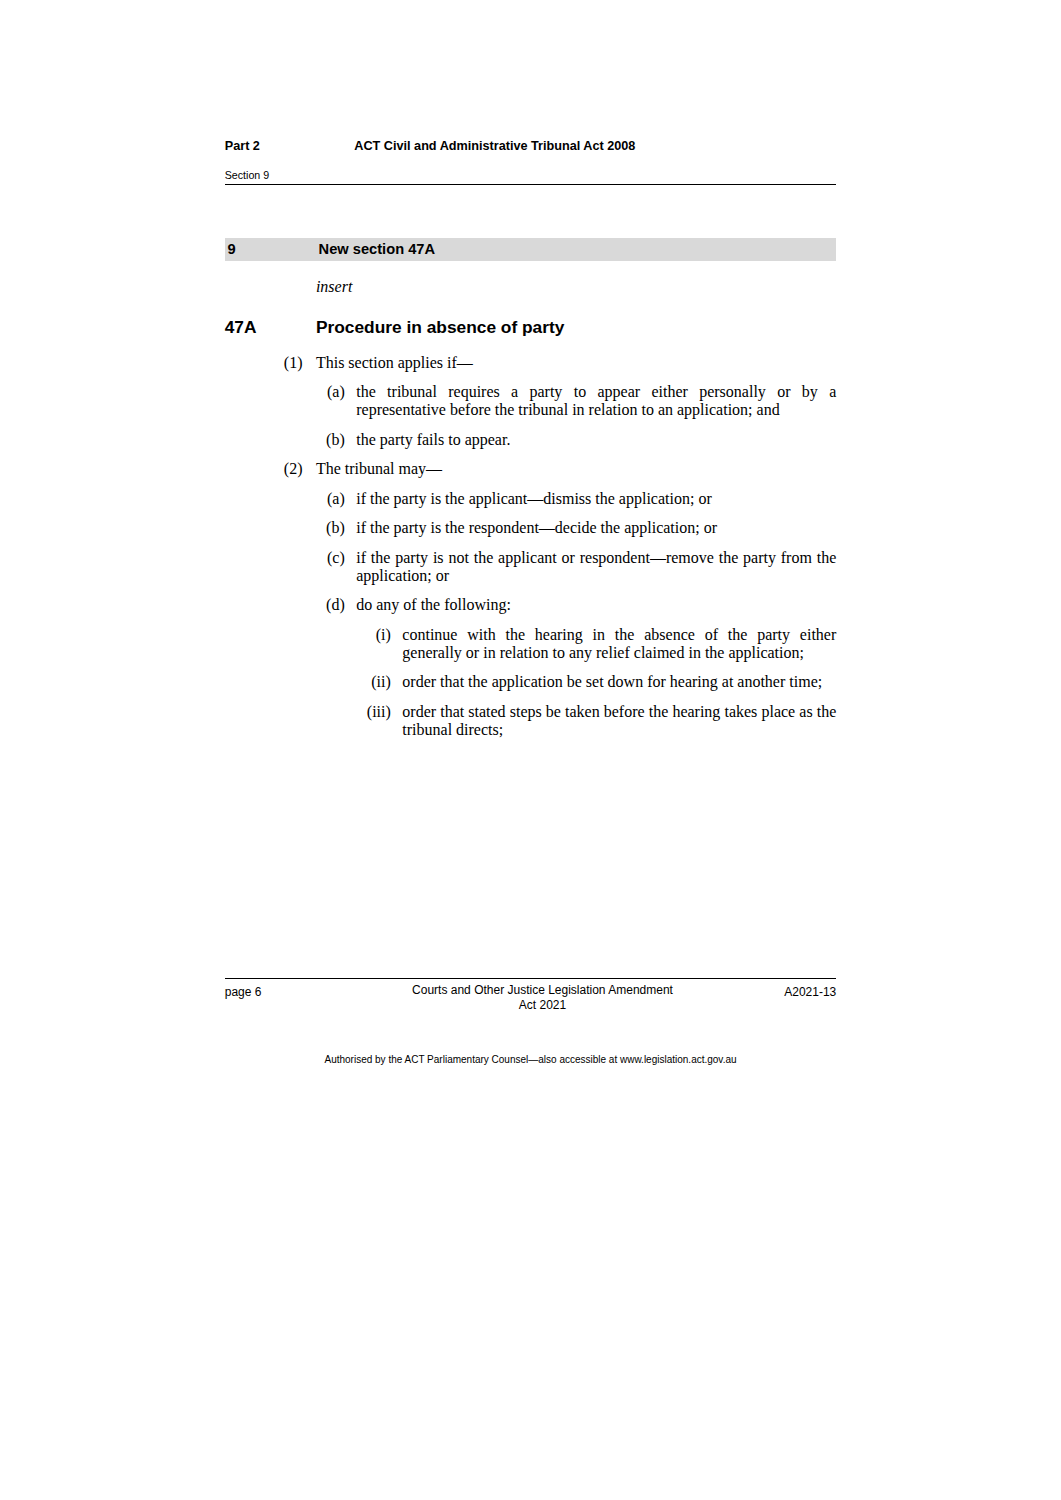Part 2
ACT Civil and Administrative Tribunal Act 2008
Section 9
9 New section 47A
insert
47A Procedure in absence of party
(1)
This section applies if—
(a)
the tribunal requires a party to appear either personally or by a representative before the tribunal in relation to an application; and
(b)
the party fails to appear.
(2)
The tribunal may—
(a)
if the party is the applicant—dismiss the application; or
(b)
if the party is the respondent—decide the application; or
(c)
if the party is not the applicant or respondent—remove the party from the application; or
(d)
do any of the following:
(i)
continue with the hearing in the absence of the party either generally or in relation to any relief claimed in the application;
(ii)
order that the application be set down for hearing at another time;
(iii)
order that stated steps be taken before the hearing takes place as the tribunal directs;
page 6
Courts and Other Justice Legislation Amendment
Act 2021
A2021-13
Authorised by the ACT Parliamentary Counsel—also accessible at www.legislation.act.gov.au